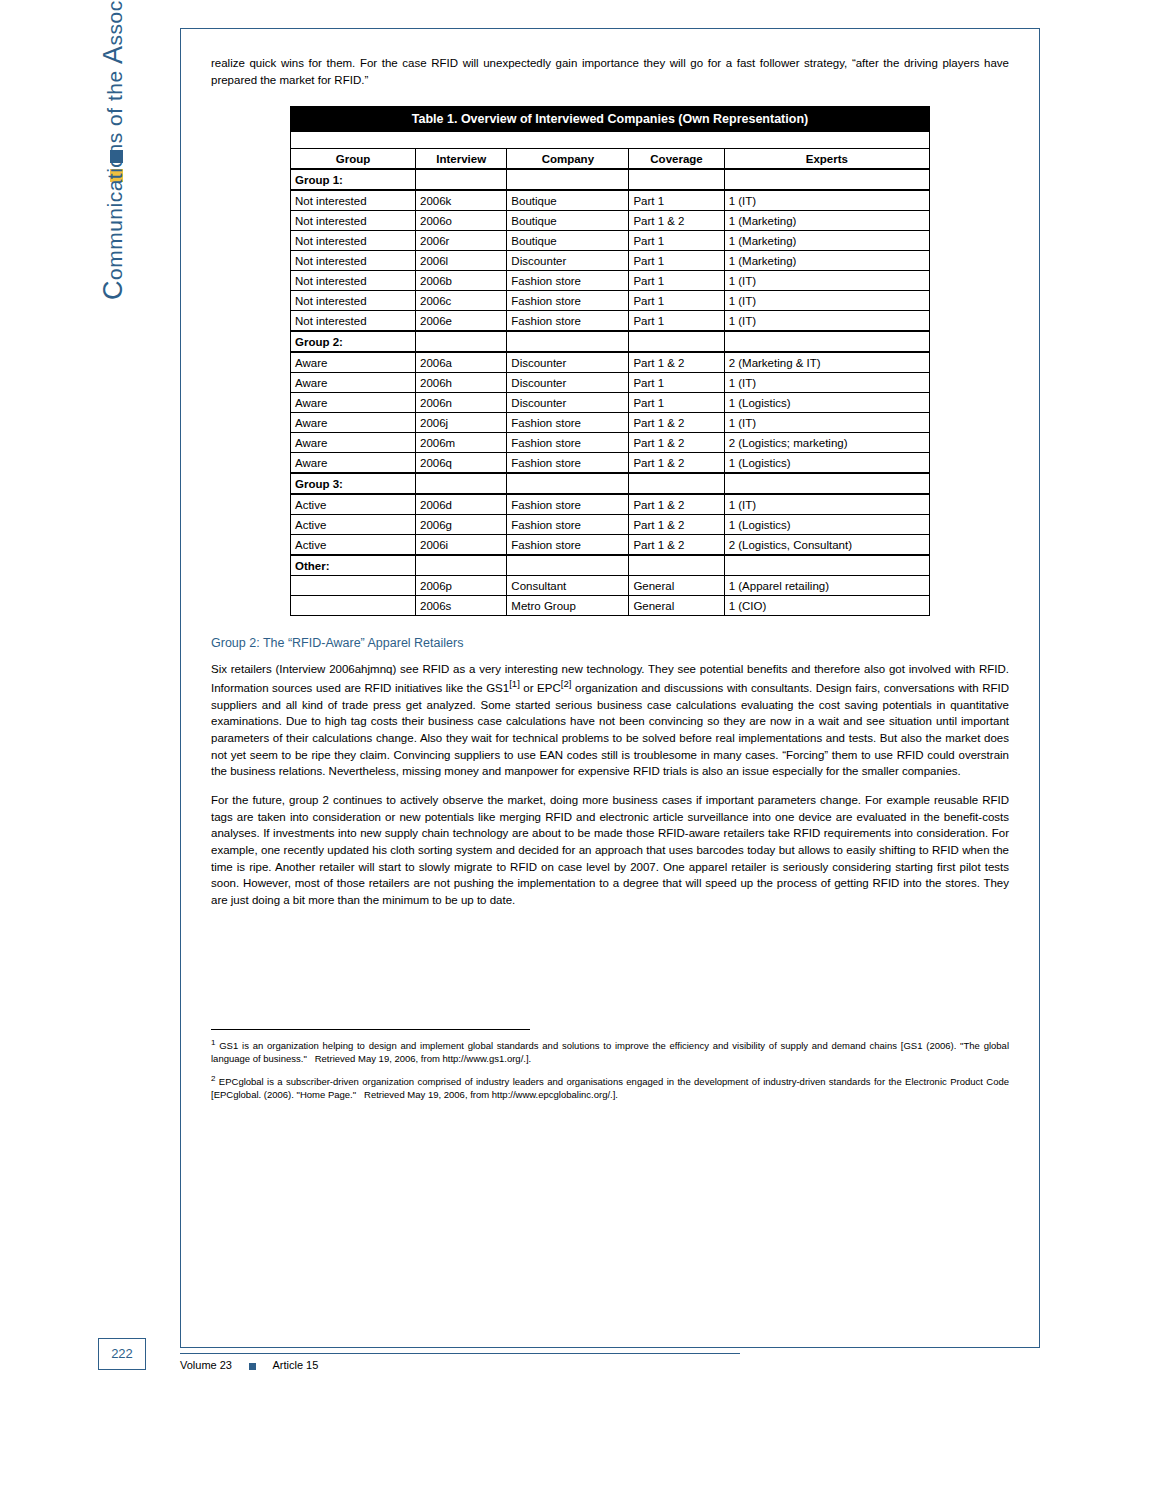Communications of the Association for Information Systems
222
realize quick wins for them. For the case RFID will unexpectedly gain importance they will go for a fast follower strategy, “after the driving players have prepared the market for RFID.”
Table 1. Overview of Interviewed Companies (Own Representation)
| Group | Interview | Company | Coverage | Experts |
| --- | --- | --- | --- | --- |
| Group 1: | | | | |
| Not interested | 2006k | Boutique | Part 1 | 1 (IT) |
| Not interested | 2006o | Boutique | Part 1 & 2 | 1 (Marketing) |
| Not interested | 2006r | Boutique | Part 1 | 1 (Marketing) |
| Not interested | 2006l | Discounter | Part 1 | 1 (Marketing) |
| Not interested | 2006b | Fashion store | Part 1 | 1 (IT) |
| Not interested | 2006c | Fashion store | Part 1 | 1 (IT) |
| Not interested | 2006e | Fashion store | Part 1 | 1 (IT) |
| Group 2: | | | | |
| Aware | 2006a | Discounter | Part 1 & 2 | 2 (Marketing & IT) |
| Aware | 2006h | Discounter | Part 1 | 1 (IT) |
| Aware | 2006n | Discounter | Part 1 | 1 (Logistics) |
| Aware | 2006j | Fashion store | Part 1 & 2 | 1 (IT) |
| Aware | 2006m | Fashion store | Part 1 & 2 | 2 (Logistics; marketing) |
| Aware | 2006q | Fashion store | Part 1 & 2 | 1 (Logistics) |
| Group 3: | | | | |
| Active | 2006d | Fashion store | Part 1 & 2 | 1 (IT) |
| Active | 2006g | Fashion store | Part 1 & 2 | 1 (Logistics) |
| Active | 2006i | Fashion store | Part 1 & 2 | 2 (Logistics, Consultant) |
| Other: | | | | |
| | 2006p | Consultant | General | 1 (Apparel retailing) |
| | 2006s | Metro Group | General | 1 (CIO) |
Group 2: The “RFID-Aware” Apparel Retailers
Six retailers (Interview 2006ahjmnq) see RFID as a very interesting new technology. They see potential benefits and therefore also got involved with RFID. Information sources used are RFID initiatives like the GS1[1] or EPC[2] organization and discussions with consultants. Design fairs, conversations with RFID suppliers and all kind of trade press get analyzed. Some started serious business case calculations evaluating the cost saving potentials in quantitative examinations. Due to high tag costs their business case calculations have not been convincing so they are now in a wait and see situation until important parameters of their calculations change. Also they wait for technical problems to be solved before real implementations and tests. But also the market does not yet seem to be ripe they claim. Convincing suppliers to use EAN codes still is troublesome in many cases. “Forcing” them to use RFID could overstrain the business relations. Nevertheless, missing money and manpower for expensive RFID trials is also an issue especially for the smaller companies.
For the future, group 2 continues to actively observe the market, doing more business cases if important parameters change. For example reusable RFID tags are taken into consideration or new potentials like merging RFID and electronic article surveillance into one device are evaluated in the benefit-costs analyses. If investments into new supply chain technology are about to be made those RFID-aware retailers take RFID requirements into consideration. For example, one recently updated his cloth sorting system and decided for an approach that uses barcodes today but allows to easily shifting to RFID when the time is ripe. Another retailer will start to slowly migrate to RFID on case level by 2007. One apparel retailer is seriously considering starting first pilot tests soon. However, most of those retailers are not pushing the implementation to a degree that will speed up the process of getting RFID into the stores. They are just doing a bit more than the minimum to be up to date.
1 GS1 is an organization helping to design and implement global standards and solutions to improve the efficiency and visibility of supply and demand chains [GS1 (2006). "The global language of business." Retrieved May 19, 2006, from http://www.gs1.org/.].
2 EPCglobal is a subscriber-driven organization comprised of industry leaders and organisations engaged in the development of industry-driven standards for the Electronic Product Code [EPCglobal. (2006). "Home Page." Retrieved May 19, 2006, from http://www.epcglobalinc.org/.].
Volume 23 Article 15